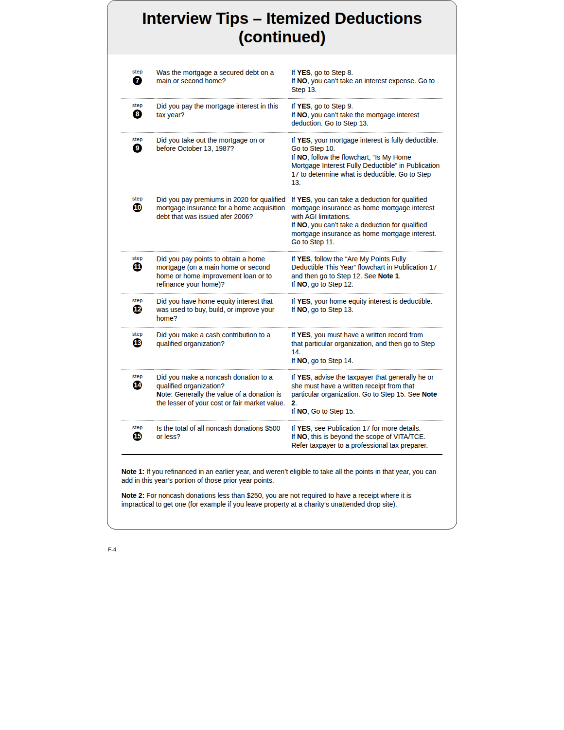Interview Tips – Itemized Deductions
(continued)
| step 7 | Was the mortgage a secured debt on a main or second home? | If YES , go to Step 8. If NO , you can’t take an interest expense. Go to Step 13. |
| step 8 | Did you pay the mortgage interest in this tax year? | If YES , go to Step 9. If NO , you can’t take the mortgage interest deduction. Go to Step 13. |
| step 9 | Did you take out the mortgage on or before October 13, 1987? | If YES , your mortgage interest is fully deductible. Go to Step 10. If NO , follow the flowchart, “Is My Home Mortgage Interest Fully Deductible” in Publication 17 to determine what is deductible. Go to Step 13. |
| step 10 | Did you pay premiums in 2020 for qualified mortgage insurance for a home acquisition debt that was issued afer 2006? | If YES , you can take a deduction for qualified mortgage insurance as home mortgage interest with AGI limitations. If NO , you can’t take a deduction for qualified mortgage insurance as home mortgage interest. Go to Step 11. |
| step 11 | Did you pay points to obtain a home mortgage (on a main home or second home or home improvement loan or to refinance your home)? | If YES , follow the “Are My Points Fully Deductible This Year” flowchart in Publication 17 and then go to Step 12. See Note 1 . If NO , go to Step 12. |
| step 12 | Did you have home equity interest that was used to buy, build, or improve your home? | If YES , your home equity interest is deductible. If NO , go to Step 13. |
| step 13 | Did you make a cash contribution to a qualified organization? | If YES , you must have a written record from that particular organization, and then go to Step 14. If NO , go to Step 14. |
| step 14 | Did you make a noncash donation to a qualified organization? N ote: Generally the value of a donation is the lesser of your cost or fair market value. | If YES , advise the taxpayer that generally he or she must have a written receipt from that particular organization. Go to Step 15. See Note 2 . If NO , Go to Step 15. |
| step 15 | Is the total of all noncash donations $500 or less? | If YES , see Publication 17 for more details. If NO , this is beyond the scope of VITA/TCE. Refer taxpayer to a professional tax preparer. |
Note 1: If you refinanced in an earlier year, and weren’t eligible to take all the points in that year, you can add in this year’s portion of those prior year points.
Note 2: For noncash donations less than $250, you are not required to have a receipt where it is impractical to get one (for example if you leave property at a charity’s unattended drop site).
F-4